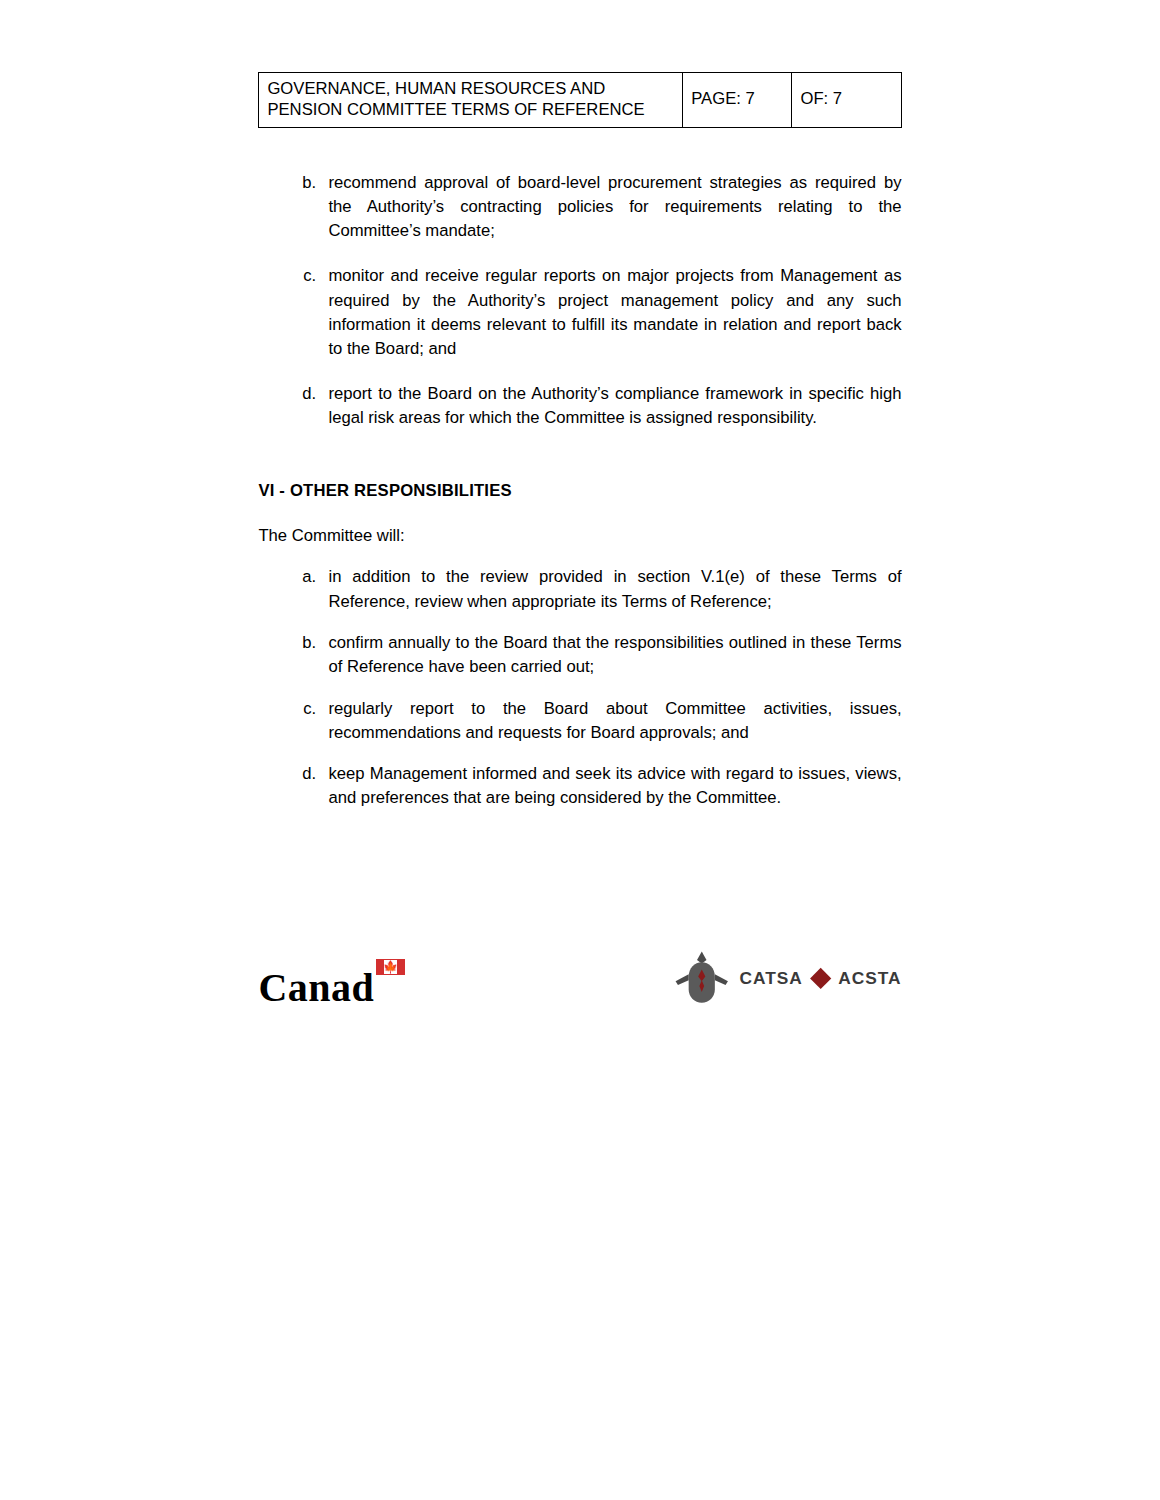| GOVERNANCE, HUMAN RESOURCES AND PENSION COMMITTEE TERMS OF REFERENCE | PAGE: 7 | OF: 7 |
recommend approval of board-level procurement strategies as required by the Authority’s contracting policies for requirements relating to the Committee’s mandate;
monitor and receive regular reports on major projects from Management as required by the Authority’s project management policy and any such information it deems relevant to fulfill its mandate in relation and report back to the Board; and
report to the Board on the Authority’s compliance framework in specific high legal risk areas for which the Committee is assigned responsibility.
VI - OTHER RESPONSIBILITIES
The Committee will:
in addition to the review provided in section V.1(e) of these Terms of Reference, review when appropriate its Terms of Reference;
confirm annually to the Board that the responsibilities outlined in these Terms of Reference have been carried out;
regularly report to the Board about Committee activities, issues, recommendations and requests for Board approvals; and
keep Management informed and seek its advice with regard to issues, views, and preferences that are being considered by the Committee.
Canad🍁
CATSA ACSTA